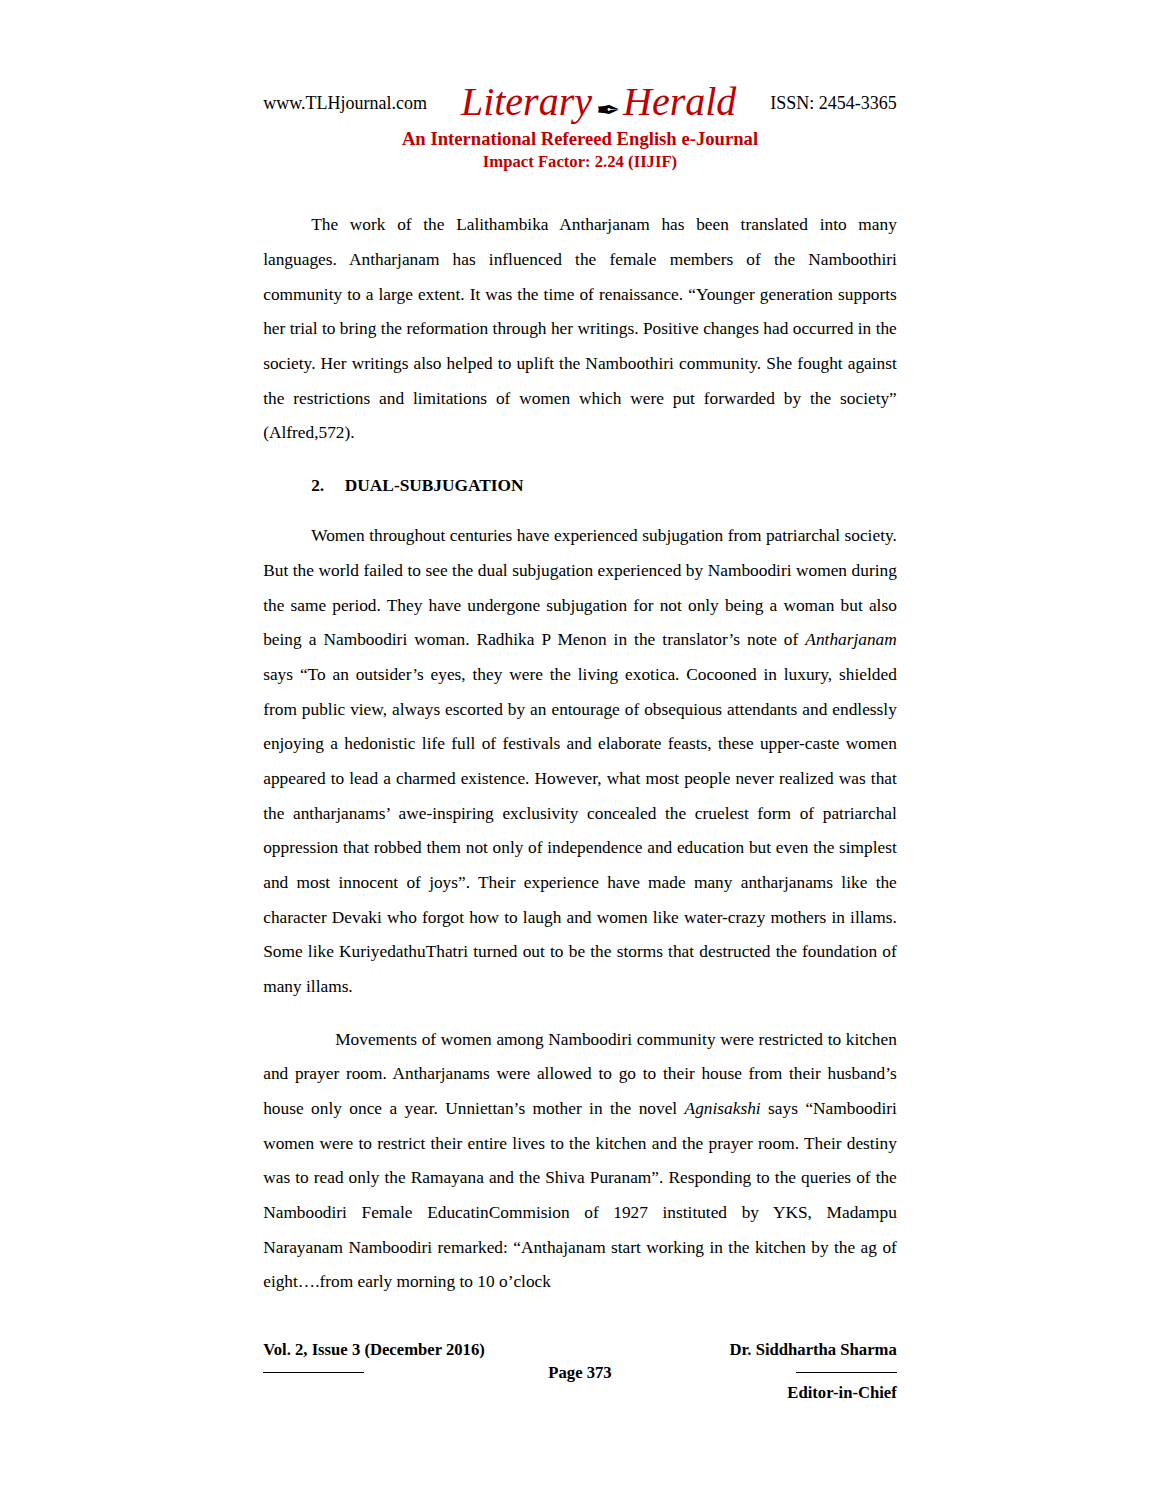www.TLHjournal.com
Literary✒Herald
ISSN: 2454-3365
An International Refereed English e-Journal
Impact Factor: 2.24 (IIJIF)
The work of the Lalithambika Antharjanam has been translated into many languages. Antharjanam has influenced the female members of the Namboothiri community to a large extent. It was the time of renaissance. “Younger generation supports her trial to bring the reformation through her writings. Positive changes had occurred in the society. Her writings also helped to uplift the Namboothiri community. She fought against the restrictions and limitations of women which were put forwarded by the society” (Alfred,572).
2. DUAL-SUBJUGATION
Women throughout centuries have experienced subjugation from patriarchal society. But the world failed to see the dual subjugation experienced by Namboodiri women during the same period. They have undergone subjugation for not only being a woman but also being a Namboodiri woman. Radhika P Menon in the translator’s note of Antharjanam says “To an outsider’s eyes, they were the living exotica. Cocooned in luxury, shielded from public view, always escorted by an entourage of obsequious attendants and endlessly enjoying a hedonistic life full of festivals and elaborate feasts, these upper-caste women appeared to lead a charmed existence. However, what most people never realized was that the antharjanams’ awe-inspiring exclusivity concealed the cruelest form of patriarchal oppression that robbed them not only of independence and education but even the simplest and most innocent of joys”. Their experience have made many antharjanams like the character Devaki who forgot how to laugh and women like water-crazy mothers in illams. Some like KuriyedathuThatri turned out to be the storms that destructed the foundation of many illams.
Movements of women among Namboodiri community were restricted to kitchen and prayer room. Antharjanams were allowed to go to their house from their husband’s house only once a year. Unniettan’s mother in the novel Agnisakshi says “Namboodiri women were to restrict their entire lives to the kitchen and the prayer room. Their destiny was to read only the Ramayana and the Shiva Puranam”. Responding to the queries of the Namboodiri Female EducatinCommision of 1927 instituted by YKS, Madampu Narayanam Namboodiri remarked: “Anthajanam start working in the kitchen by the ag of eight….from early morning to 10 o’clock
Vol. 2, Issue 3 (December 2016)
Dr. Siddhartha Sharma
Page 373
Editor-in-Chief